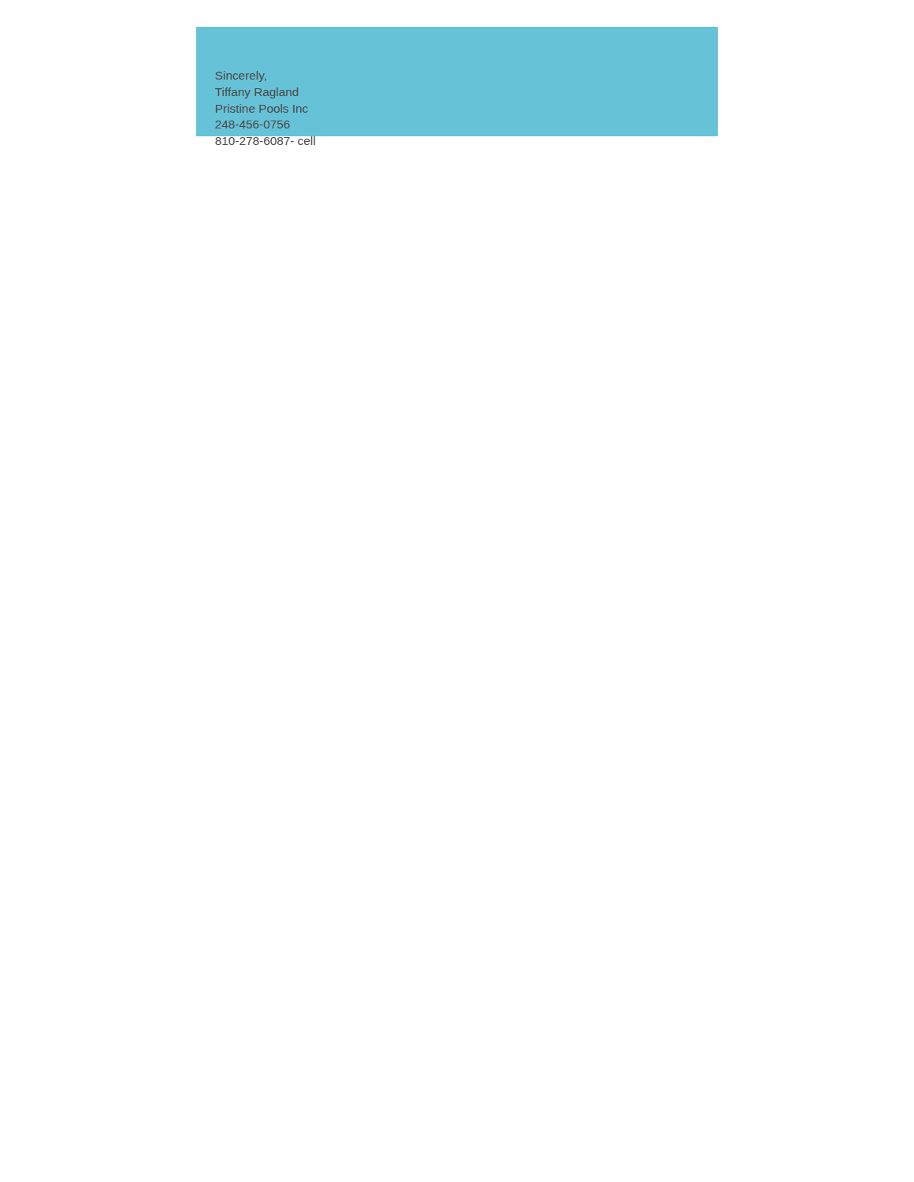Sincerely, Tiffany Ragland Pristine Pools Inc 248-456-0756 810-278-6087- cell